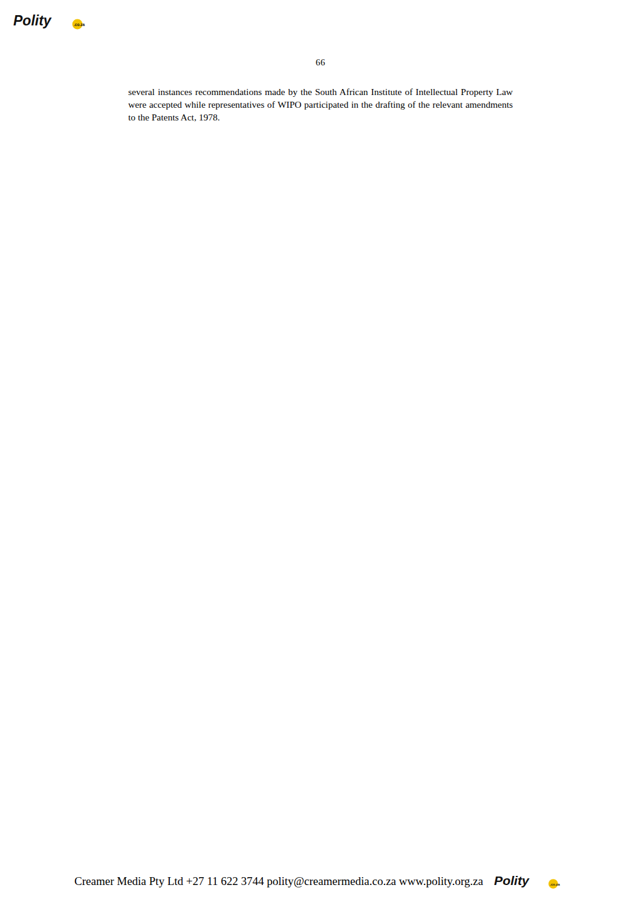66
several instances recommendations made by the South African Institute of Intellectual Property Law were accepted while representatives of WIPO participated in the drafting of the relevant amendments to the Patents Act, 1978.
Creamer Media Pty Ltd +27 11 622 3744 polity@creamermedia.co.za www.polity.org.za